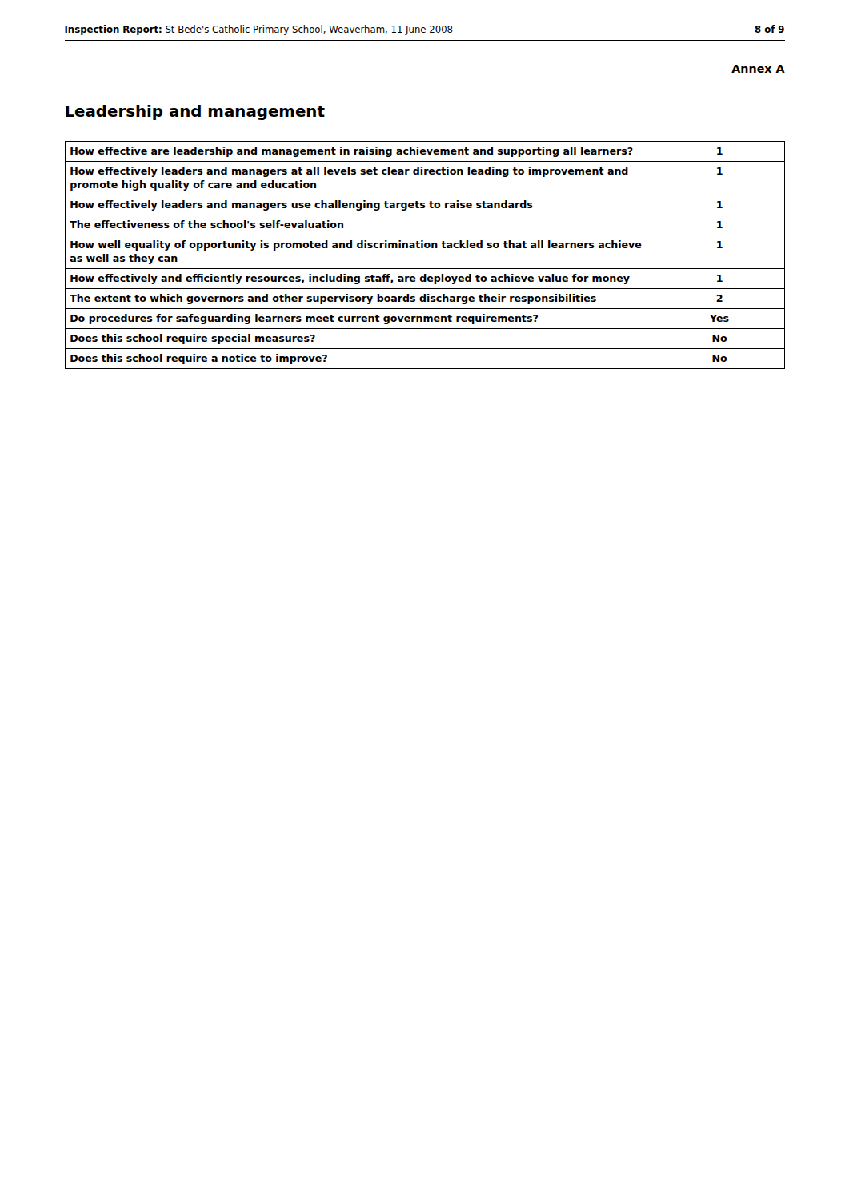Inspection Report: St Bede's Catholic Primary School, Weaverham, 11 June 2008
8 of 9
Annex A
Leadership and management
| How effective are leadership and management in raising achievement and supporting all learners? | 1 |
| How effectively leaders and managers at all levels set clear direction leading to improvement and promote high quality of care and education | 1 |
| How effectively leaders and managers use challenging targets to raise standards | 1 |
| The effectiveness of the school's self-evaluation | 1 |
| How well equality of opportunity is promoted and discrimination tackled so that all learners achieve as well as they can | 1 |
| How effectively and efficiently resources, including staff, are deployed to achieve value for money | 1 |
| The extent to which governors and other supervisory boards discharge their responsibilities | 2 |
| Do procedures for safeguarding learners meet current government requirements? | Yes |
| Does this school require special measures? | No |
| Does this school require a notice to improve? | No |